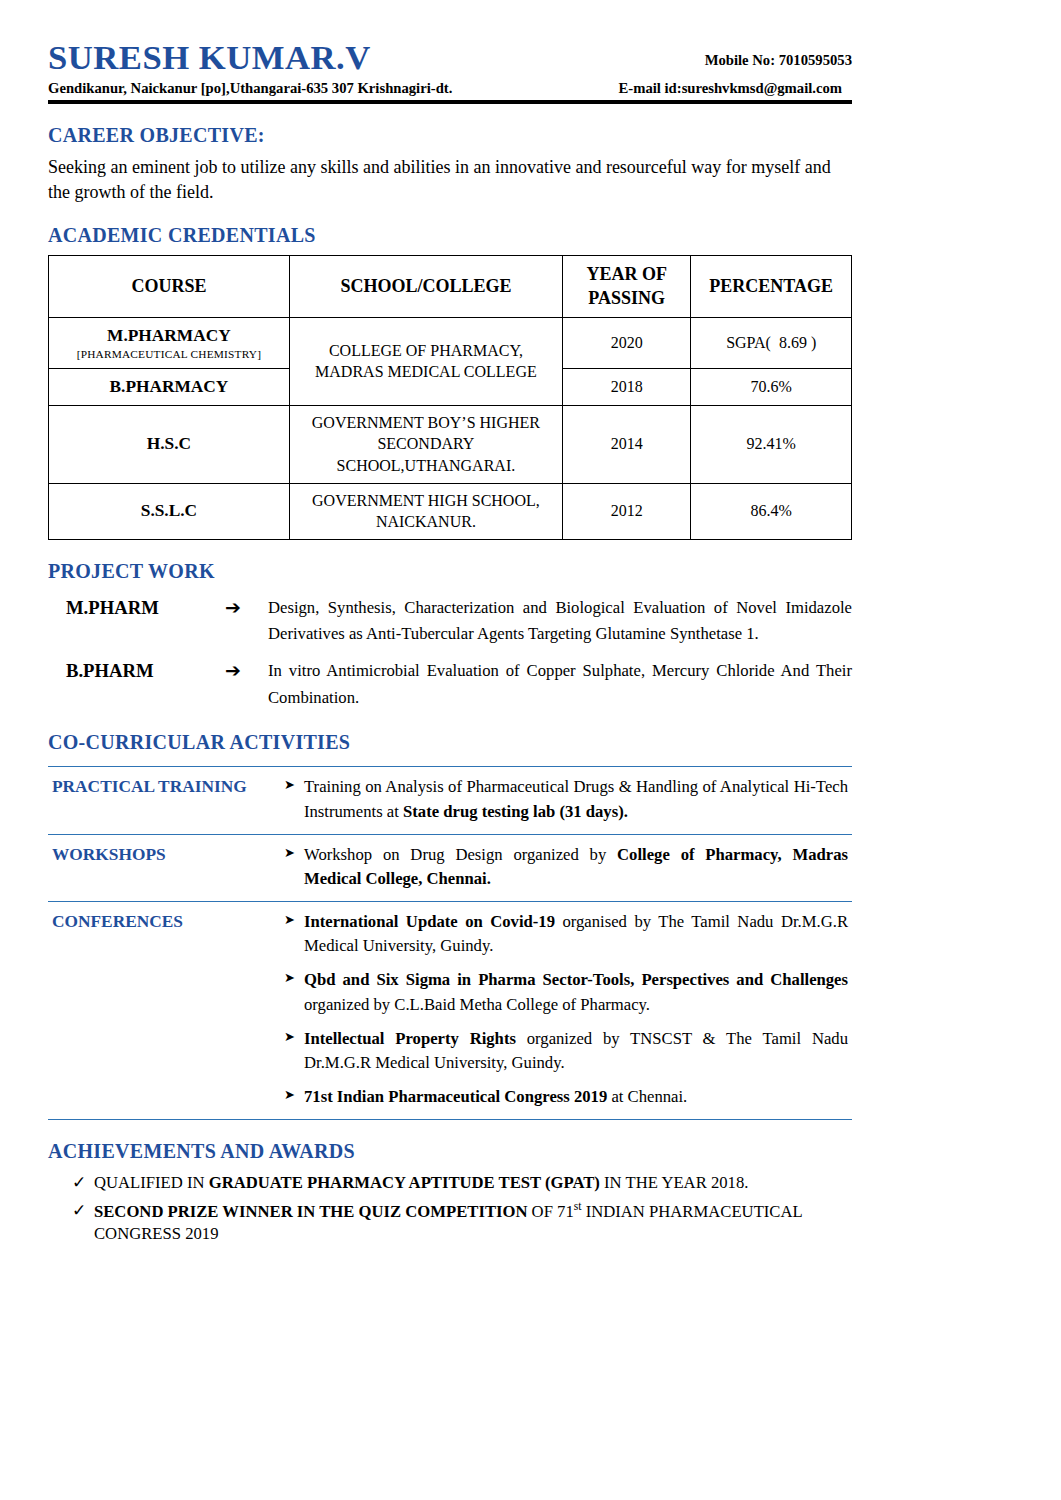SURESH KUMAR.V
Mobile No: 7010595053
Gendikanur, Naickanur [po],Uthangarai-635 307 Krishnagiri-dt.
E-mail id:sureshvkmsd@gmail.com
CAREER OBJECTIVE:
Seeking an eminent job to utilize any skills and abilities in an innovative and resourceful way for myself and the growth of the field.
ACADEMIC CREDENTIALS
| COURSE | SCHOOL/COLLEGE | YEAR OF PASSING | PERCENTAGE |
| --- | --- | --- | --- |
| M.PHARMACY [PHARMACEUTICAL CHEMISTRY] | COLLEGE OF PHARMACY, MADRAS MEDICAL COLLEGE | 2020 | SGPA( 8.69 ) |
| B.PHARMACY | 2018 | 70.6% |
| H.S.C | GOVERNMENT BOY’S HIGHER SECONDARY SCHOOL,UTHANGARAI. | 2014 | 92.41% |
| S.S.L.C | GOVERNMENT HIGH SCHOOL, NAICKANUR. | 2012 | 86.4% |
PROJECT WORK
M.PHARM
➔
Design, Synthesis, Characterization and Biological Evaluation of Novel Imidazole Derivatives as Anti-Tubercular Agents Targeting Glutamine Synthetase 1.
B.PHARM
➔
In vitro Antimicrobial Evaluation of Copper Sulphate, Mercury Chloride And Their Combination.
CO-CURRICULAR ACTIVITIES
| PRACTICAL TRAINING | Training on Analysis of Pharmaceutical Drugs & Handling of Analytical Hi-Tech Instruments at State drug testing lab (31 days). |
| WORKSHOPS | Workshop on Drug Design organized by College of Pharmacy, Madras Medical College, Chennai. |
| CONFERENCES | International Update on Covid-19 organised by The Tamil Nadu Dr.M.G.R Medical University, Guindy. Qbd and Six Sigma in Pharma Sector-Tools, Perspectives and Challenges organized by C.L.Baid Metha College of Pharmacy. Intellectual Property Rights organized by TNSCST & The Tamil Nadu Dr.M.G.R Medical University, Guindy. 71st Indian Pharmaceutical Congress 2019 at Chennai. |
ACHIEVEMENTS AND AWARDS
QUALIFIED IN GRADUATE PHARMACY APTITUDE TEST (GPAT) IN THE YEAR 2018.
SECOND PRIZE WINNER IN THE QUIZ COMPETITION OF 71st INDIAN PHARMACEUTICAL CONGRESS 2019